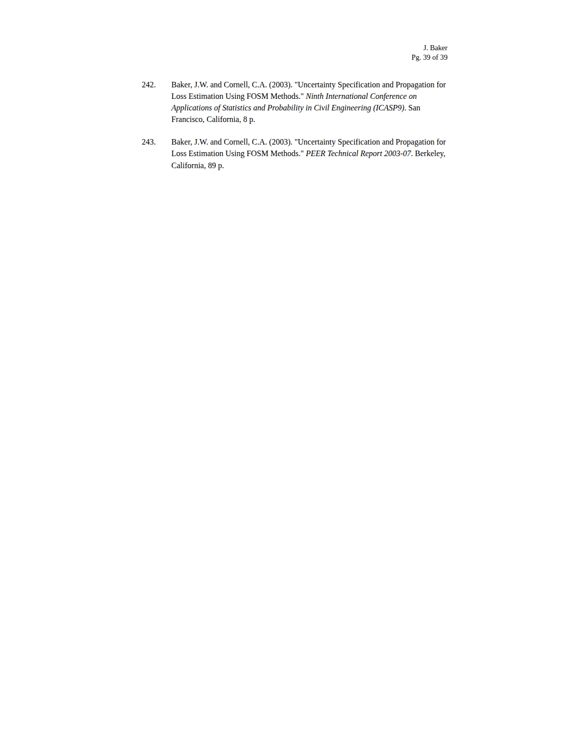J. Baker
Pg. 39 of 39
242. Baker, J.W. and Cornell, C.A. (2003). "Uncertainty Specification and Propagation for Loss Estimation Using FOSM Methods." Ninth International Conference on Applications of Statistics and Probability in Civil Engineering (ICASP9). San Francisco, California, 8 p.
243. Baker, J.W. and Cornell, C.A. (2003). "Uncertainty Specification and Propagation for Loss Estimation Using FOSM Methods." PEER Technical Report 2003-07. Berkeley, California, 89 p.